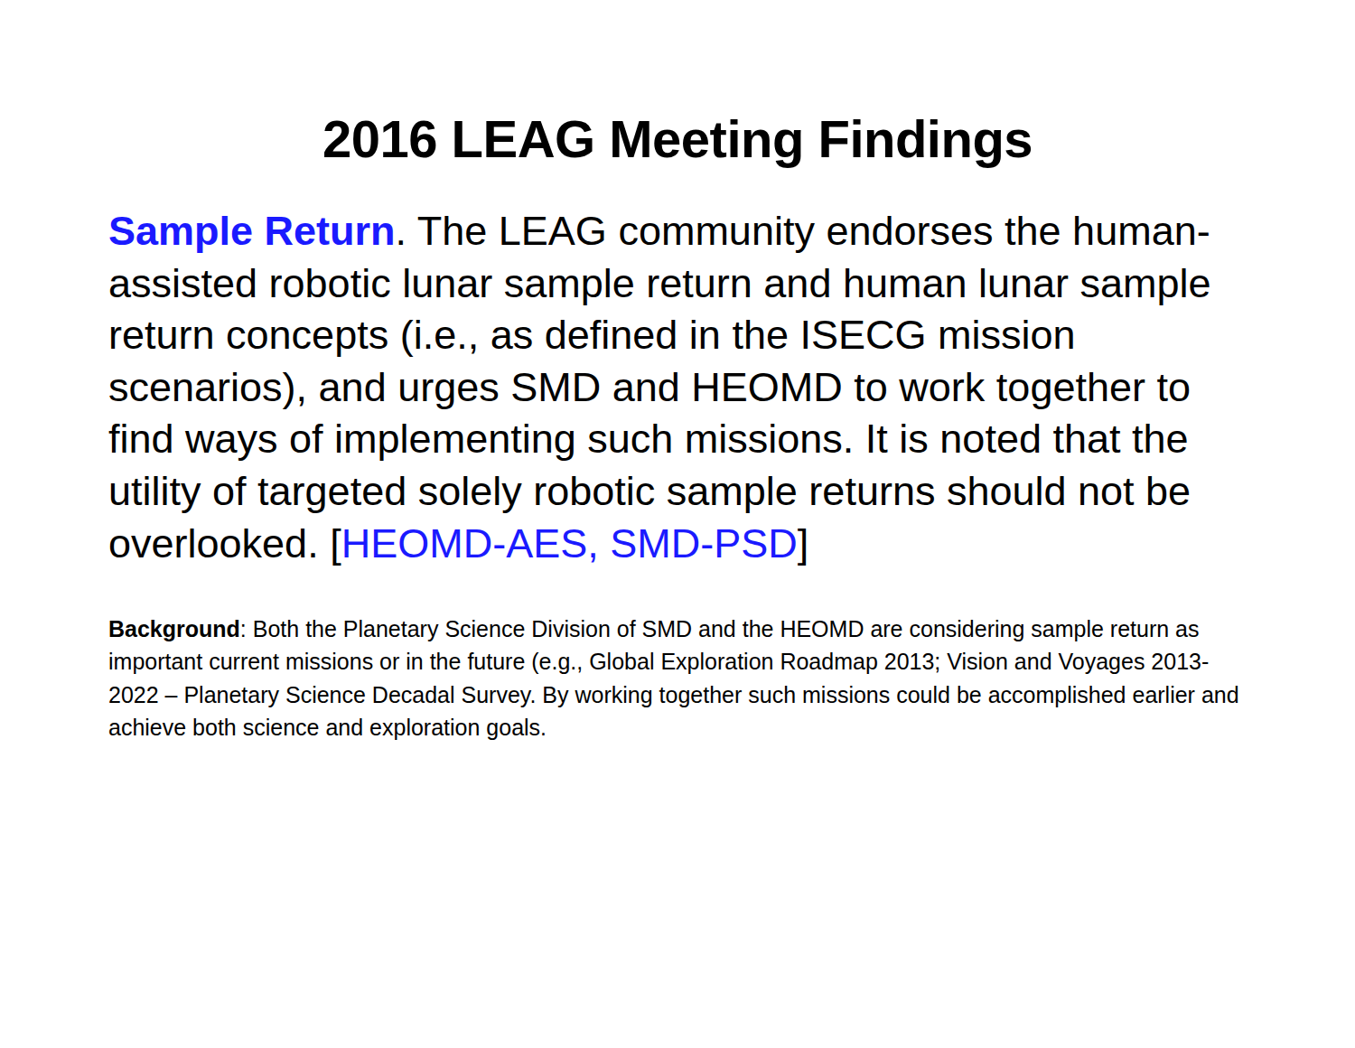2016 LEAG Meeting Findings
Sample Return. The LEAG community endorses the human-assisted robotic lunar sample return and human lunar sample return concepts (i.e., as defined in the ISECG mission scenarios), and urges SMD and HEOMD to work together to find ways of implementing such missions. It is noted that the utility of targeted solely robotic sample returns should not be overlooked. [HEOMD-AES, SMD-PSD]
Background: Both the Planetary Science Division of SMD and the HEOMD are considering sample return as important current missions or in the future (e.g., Global Exploration Roadmap 2013; Vision and Voyages 2013-2022 – Planetary Science Decadal Survey. By working together such missions could be accomplished earlier and achieve both science and exploration goals.